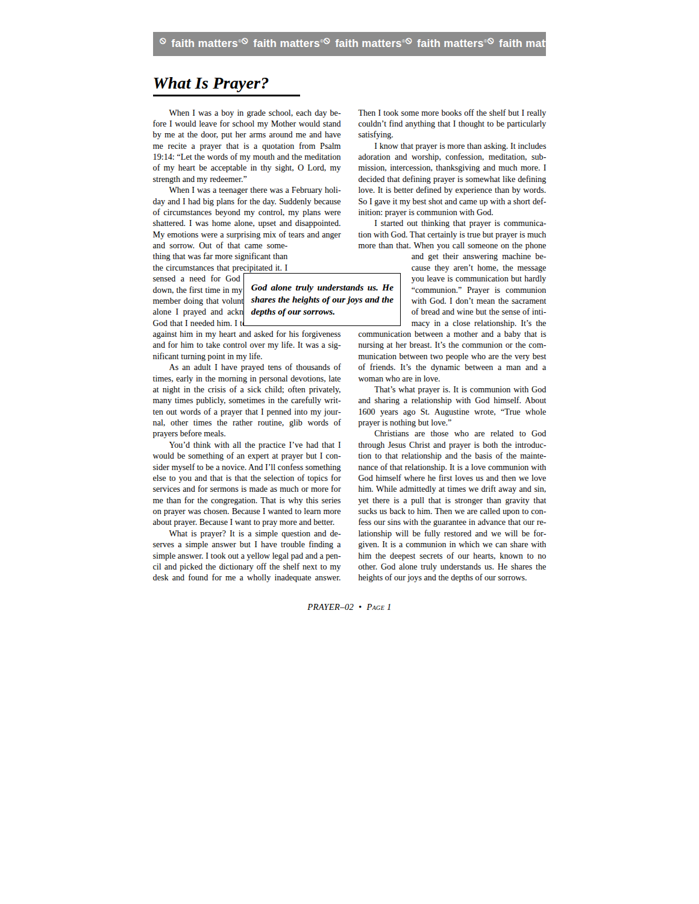faith matters® faith matters® faith matters® faith matters® faith matters®
What Is Prayer?
God alone truly understands us. He shares the heights of our joys and the depths of our sorrows.
When I was a boy in grade school, each day before I would leave for school my Mother would stand by me at the door, put her arms around me and have me recite a prayer that is a quotation from Psalm 19:14: “Let the words of my mouth and the meditation of my heart be acceptable in thy sight, O Lord, my strength and my redeemer.”
When I was a teenager there was a February holiday and I had big plans for the day. Suddenly because of circumstances beyond my control, my plans were shattered. I was home alone, upset and disappointed. My emotions were a surprising mix of tears and anger and sorrow. Out of that came something that was far more significant than the circumstances that precipitated it. I sensed a need for God and I knelt down, the first time in my life I can remember doing that voluntarily, and all alone I prayed and acknowledged to God that I needed him. I told him that I was rebellious against him in my heart and asked for his forgiveness and for him to take control over my life. It was a significant turning point in my life.
As an adult I have prayed tens of thousands of times, early in the morning in personal devotions, late at night in the crisis of a sick child; often privately, many times publicly, sometimes in the carefully written out words of a prayer that I penned into my journal, other times the rather routine, glib words of prayers before meals.
You’d think with all the practice I’ve had that I would be something of an expert at prayer but I consider myself to be a novice. And I’ll confess something else to you and that is that the selection of topics for services and for sermons is made as much or more for me than for the congregation. That is why this series on prayer was chosen. Because I wanted to learn more about prayer. Because I want to pray more and better.
What is prayer? It is a simple question and deserves a simple answer but I have trouble finding a simple answer. I took out a yellow legal pad and a pencil and picked the dictionary off the shelf next to my desk and found for me a wholly inadequate answer. Then I took some more books off the shelf but I really couldn’t find anything that I thought to be particularly satisfying.
I know that prayer is more than asking. It includes adoration and worship, confession, meditation, submission, intercession, thanksgiving and much more. I decided that defining prayer is somewhat like defining love. It is better defined by experience than by words. So I gave it my best shot and came up with a short definition: prayer is communion with God.
I started out thinking that prayer is communication with God. That certainly is true but prayer is much more than that. When you call someone on the phone and get their answering machine because they aren’t home, the message you leave is communication but hardly “communion.” Prayer is communion with God. I don’t mean the sacrament of bread and wine but the sense of intimacy in a close relationship. It’s the communication between a mother and a baby that is nursing at her breast. It’s the communion or the communication between two people who are the very best of friends. It’s the dynamic between a man and a woman who are in love.
That’s what prayer is. It is communion with God and sharing a relationship with God himself. About 1600 years ago St. Augustine wrote, “True whole prayer is nothing but love.”
Christians are those who are related to God through Jesus Christ and prayer is both the introduction to that relationship and the basis of the maintenance of that relationship. It is a love communion with God himself where he first loves us and then we love him. While admittedly at times we drift away and sin, yet there is a pull that is stronger than gravity that sucks us back to him. Then we are called upon to confess our sins with the guarantee in advance that our relationship will be fully restored and we will be forgiven. It is a communion in which we can share with him the deepest secrets of our hearts, known to no other. God alone truly understands us. He shares the heights of our joys and the depths of our sorrows.
PRAYER–02 • Page 1